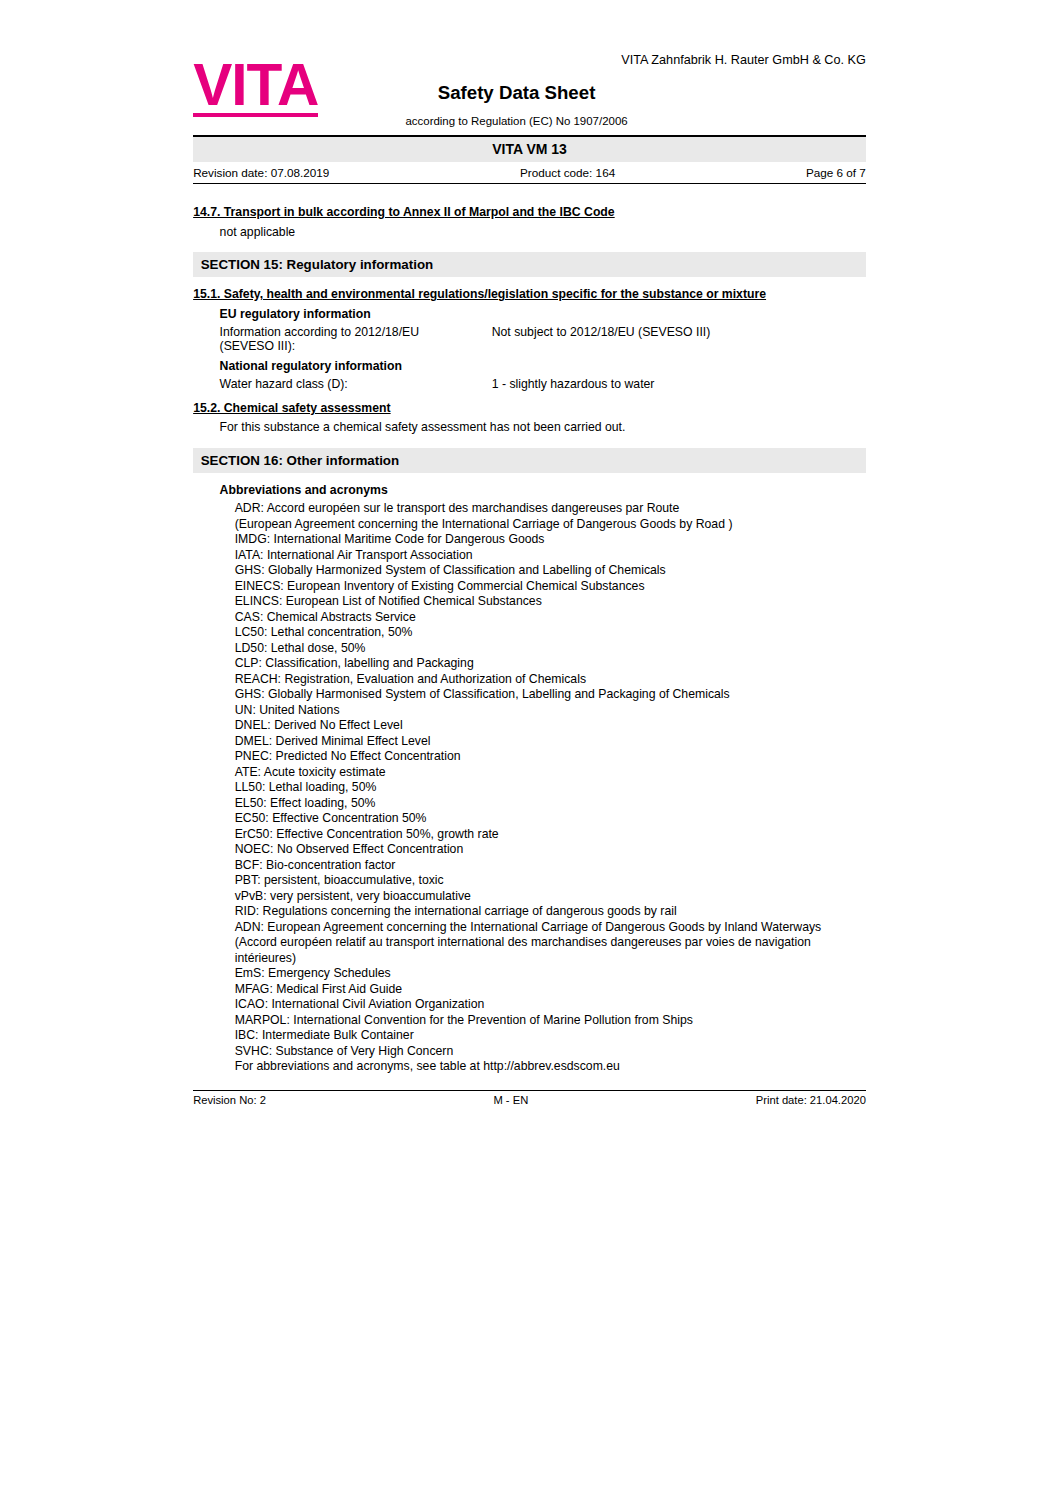VITA Zahnfabrik H. Rauter GmbH & Co. KG
VITA
Safety Data Sheet
according to Regulation (EC) No 1907/2006
VITA VM 13
Revision date: 07.08.2019
Product code: 164
Page 6 of 7
14.7. Transport in bulk according to Annex II of Marpol and the IBC Code
not applicable
SECTION 15: Regulatory information
15.1. Safety, health and environmental regulations/legislation specific for the substance or mixture
EU regulatory information
Information according to 2012/18/EU
(SEVESO III):
Not subject to 2012/18/EU (SEVESO III)
National regulatory information
Water hazard class (D):
1 - slightly hazardous to water
15.2. Chemical safety assessment
For this substance a chemical safety assessment has not been carried out.
SECTION 16: Other information
Abbreviations and acronyms
ADR: Accord européen sur le transport des marchandises dangereuses par Route
(European Agreement concerning the International Carriage of Dangerous Goods by Road )
IMDG: International Maritime Code for Dangerous Goods
IATA: International Air Transport Association
GHS: Globally Harmonized System of Classification and Labelling of Chemicals
EINECS: European Inventory of Existing Commercial Chemical Substances
ELINCS: European List of Notified Chemical Substances
CAS: Chemical Abstracts Service
LC50: Lethal concentration, 50%
LD50: Lethal dose, 50%
CLP: Classification, labelling and Packaging
REACH: Registration, Evaluation and Authorization of Chemicals
GHS: Globally Harmonised System of Classification, Labelling and Packaging of Chemicals
UN: United Nations
DNEL: Derived No Effect Level
DMEL: Derived Minimal Effect Level
PNEC: Predicted No Effect Concentration
ATE: Acute toxicity estimate
LL50: Lethal loading, 50%
EL50: Effect loading, 50%
EC50: Effective Concentration 50%
ErC50: Effective Concentration 50%, growth rate
NOEC: No Observed Effect Concentration
BCF: Bio-concentration factor
PBT: persistent, bioaccumulative, toxic
vPvB: very persistent, very bioaccumulative
RID: Regulations concerning the international carriage of dangerous goods by rail
ADN: European Agreement concerning the International Carriage of Dangerous Goods by Inland Waterways
(Accord européen relatif au transport international des marchandises dangereuses par voies de navigation
intérieures)
EmS: Emergency Schedules
MFAG: Medical First Aid Guide
ICAO: International Civil Aviation Organization
MARPOL: International Convention for the Prevention of Marine Pollution from Ships
IBC: Intermediate Bulk Container
SVHC: Substance of Very High Concern
For abbreviations and acronyms, see table at http://abbrev.esdscom.eu
Revision No: 2
M - EN
Print date: 21.04.2020